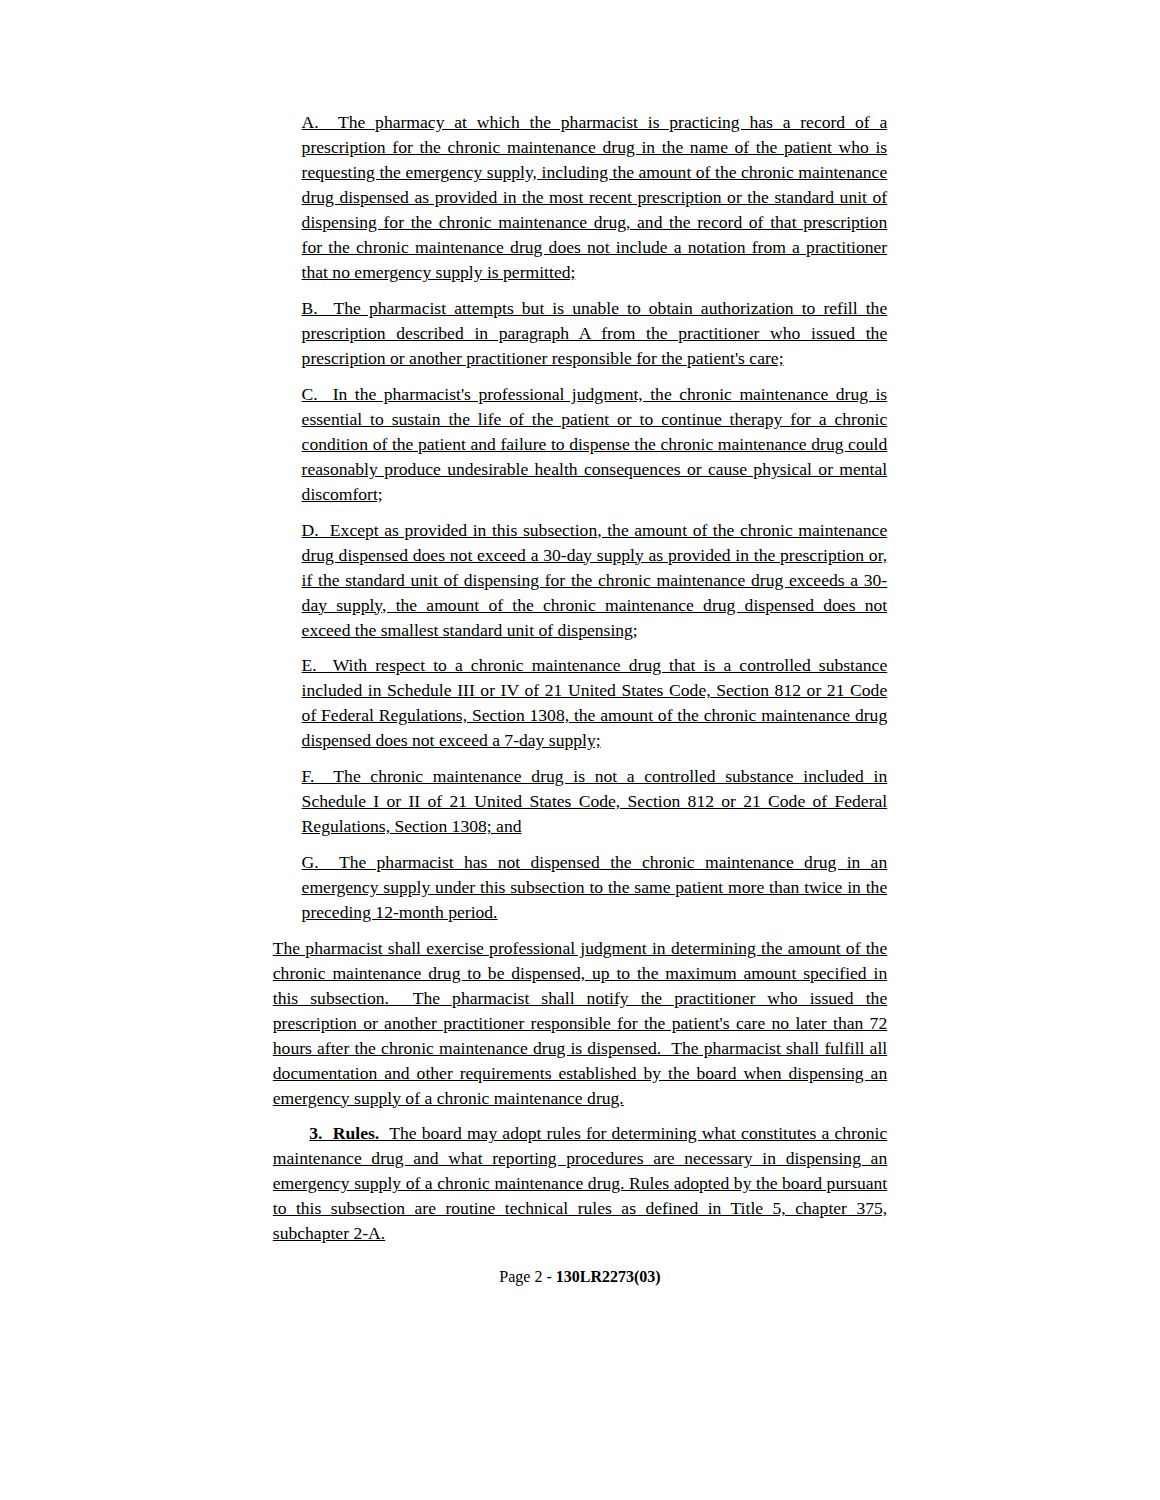A. The pharmacy at which the pharmacist is practicing has a record of a prescription for the chronic maintenance drug in the name of the patient who is requesting the emergency supply, including the amount of the chronic maintenance drug dispensed as provided in the most recent prescription or the standard unit of dispensing for the chronic maintenance drug, and the record of that prescription for the chronic maintenance drug does not include a notation from a practitioner that no emergency supply is permitted;
B. The pharmacist attempts but is unable to obtain authorization to refill the prescription described in paragraph A from the practitioner who issued the prescription or another practitioner responsible for the patient's care;
C. In the pharmacist's professional judgment, the chronic maintenance drug is essential to sustain the life of the patient or to continue therapy for a chronic condition of the patient and failure to dispense the chronic maintenance drug could reasonably produce undesirable health consequences or cause physical or mental discomfort;
D. Except as provided in this subsection, the amount of the chronic maintenance drug dispensed does not exceed a 30-day supply as provided in the prescription or, if the standard unit of dispensing for the chronic maintenance drug exceeds a 30-day supply, the amount of the chronic maintenance drug dispensed does not exceed the smallest standard unit of dispensing;
E. With respect to a chronic maintenance drug that is a controlled substance included in Schedule III or IV of 21 United States Code, Section 812 or 21 Code of Federal Regulations, Section 1308, the amount of the chronic maintenance drug dispensed does not exceed a 7-day supply;
F. The chronic maintenance drug is not a controlled substance included in Schedule I or II of 21 United States Code, Section 812 or 21 Code of Federal Regulations, Section 1308; and
G. The pharmacist has not dispensed the chronic maintenance drug in an emergency supply under this subsection to the same patient more than twice in the preceding 12-month period.
The pharmacist shall exercise professional judgment in determining the amount of the chronic maintenance drug to be dispensed, up to the maximum amount specified in this subsection. The pharmacist shall notify the practitioner who issued the prescription or another practitioner responsible for the patient's care no later than 72 hours after the chronic maintenance drug is dispensed. The pharmacist shall fulfill all documentation and other requirements established by the board when dispensing an emergency supply of a chronic maintenance drug.
3. Rules. The board may adopt rules for determining what constitutes a chronic maintenance drug and what reporting procedures are necessary in dispensing an emergency supply of a chronic maintenance drug. Rules adopted by the board pursuant to this subsection are routine technical rules as defined in Title 5, chapter 375, subchapter 2-A.
Page 2 - 130LR2273(03)